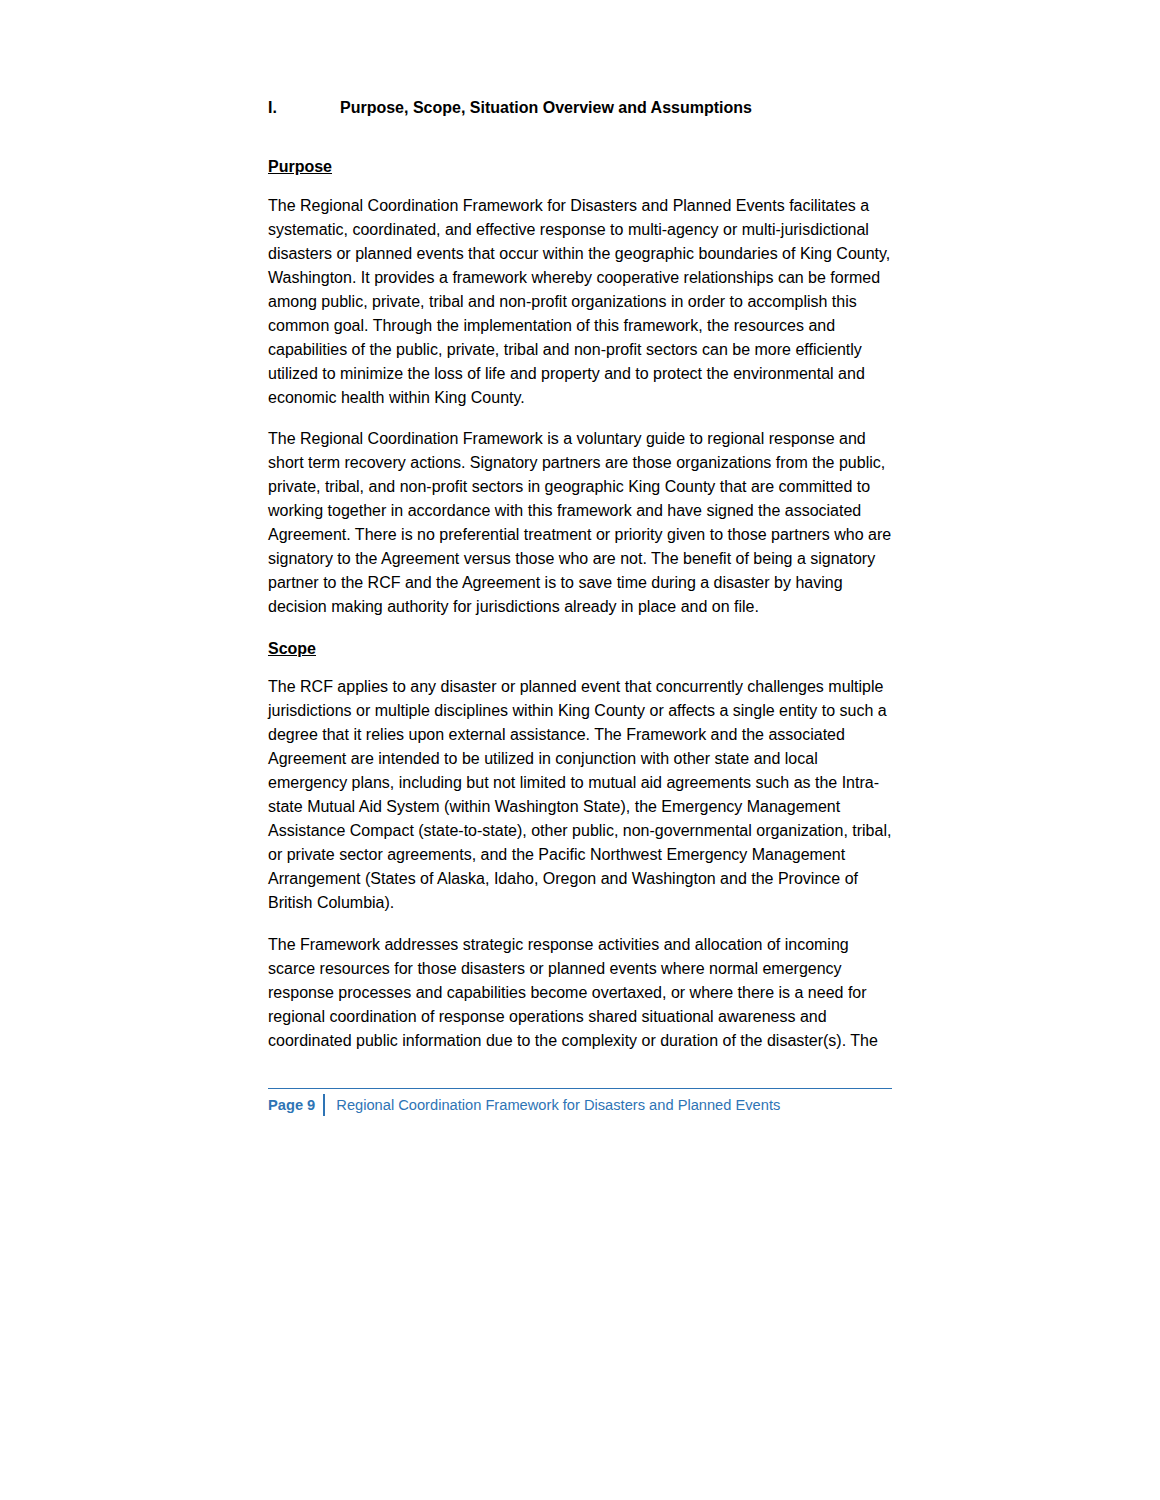I. Purpose, Scope, Situation Overview and Assumptions
Purpose
The Regional Coordination Framework for Disasters and Planned Events facilitates a systematic, coordinated, and effective response to multi-agency or multi-jurisdictional disasters or planned events that occur within the geographic boundaries of King County, Washington. It provides a framework whereby cooperative relationships can be formed among public, private, tribal and non-profit organizations in order to accomplish this common goal. Through the implementation of this framework, the resources and capabilities of the public, private, tribal and non-profit sectors can be more efficiently utilized to minimize the loss of life and property and to protect the environmental and economic health within King County.
The Regional Coordination Framework is a voluntary guide to regional response and short term recovery actions. Signatory partners are those organizations from the public, private, tribal, and non-profit sectors in geographic King County that are committed to working together in accordance with this framework and have signed the associated Agreement. There is no preferential treatment or priority given to those partners who are signatory to the Agreement versus those who are not. The benefit of being a signatory partner to the RCF and the Agreement is to save time during a disaster by having decision making authority for jurisdictions already in place and on file.
Scope
The RCF applies to any disaster or planned event that concurrently challenges multiple jurisdictions or multiple disciplines within King County or affects a single entity to such a degree that it relies upon external assistance. The Framework and the associated Agreement are intended to be utilized in conjunction with other state and local emergency plans, including but not limited to mutual aid agreements such as the Intra-state Mutual Aid System (within Washington State), the Emergency Management Assistance Compact (state-to-state), other public, non-governmental organization, tribal, or private sector agreements, and the Pacific Northwest Emergency Management Arrangement (States of Alaska, Idaho, Oregon and Washington and the Province of British Columbia).
The Framework addresses strategic response activities and allocation of incoming scarce resources for those disasters or planned events where normal emergency response processes and capabilities become overtaxed, or where there is a need for regional coordination of response operations shared situational awareness and coordinated public information due to the complexity or duration of the disaster(s). The
Page 9 Regional Coordination Framework for Disasters and Planned Events